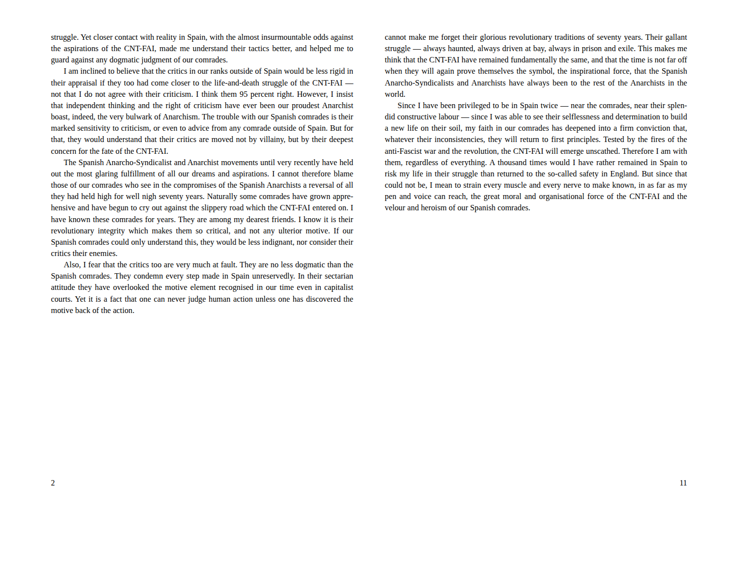struggle. Yet closer contact with reality in Spain, with the almost insurmountable odds against the aspirations of the CNT-FAI, made me understand their tactics better, and helped me to guard against any dogmatic judgment of our comrades.
I am inclined to believe that the critics in our ranks outside of Spain would be less rigid in their appraisal if they too had come closer to the life-and-death struggle of the CNT-FAI — not that I do not agree with their criticism. I think them 95 percent right. However, I insist that independent thinking and the right of criticism have ever been our proudest Anarchist boast, indeed, the very bulwark of Anarchism. The trouble with our Spanish comrades is their marked sensitivity to criticism, or even to advice from any comrade outside of Spain. But for that, they would understand that their critics are moved not by villainy, but by their deepest concern for the fate of the CNT-FAI.
The Spanish Anarcho-Syndicalist and Anarchist movements until very recently have held out the most glaring fulfillment of all our dreams and aspirations. I cannot therefore blame those of our comrades who see in the compromises of the Spanish Anarchists a reversal of all they had held high for well nigh seventy years. Naturally some comrades have grown apprehensive and have begun to cry out against the slippery road which the CNT-FAI entered on. I have known these comrades for years. They are among my dearest friends. I know it is their revolutionary integrity which makes them so critical, and not any ulterior motive. If our Spanish comrades could only understand this, they would be less indignant, nor consider their critics their enemies.
Also, I fear that the critics too are very much at fault. They are no less dogmatic than the Spanish comrades. They condemn every step made in Spain unreservedly. In their sectarian attitude they have overlooked the motive element recognised in our time even in capitalist courts. Yet it is a fact that one can never judge human action unless one has discovered the motive back of the action.
2
cannot make me forget their glorious revolutionary traditions of seventy years. Their gallant struggle — always haunted, always driven at bay, always in prison and exile. This makes me think that the CNT-FAI have remained fundamentally the same, and that the time is not far off when they will again prove themselves the symbol, the inspirational force, that the Spanish Anarcho-Syndicalists and Anarchists have always been to the rest of the Anarchists in the world.
Since I have been privileged to be in Spain twice — near the comrades, near their splendid constructive labour — since I was able to see their selflessness and determination to build a new life on their soil, my faith in our comrades has deepened into a firm conviction that, whatever their inconsistencies, they will return to first principles. Tested by the fires of the anti-Fascist war and the revolution, the CNT-FAI will emerge unscathed. Therefore I am with them, regardless of everything. A thousand times would I have rather remained in Spain to risk my life in their struggle than returned to the so-called safety in England. But since that could not be, I mean to strain every muscle and every nerve to make known, in as far as my pen and voice can reach, the great moral and organisational force of the CNT-FAI and the velour and heroism of our Spanish comrades.
11